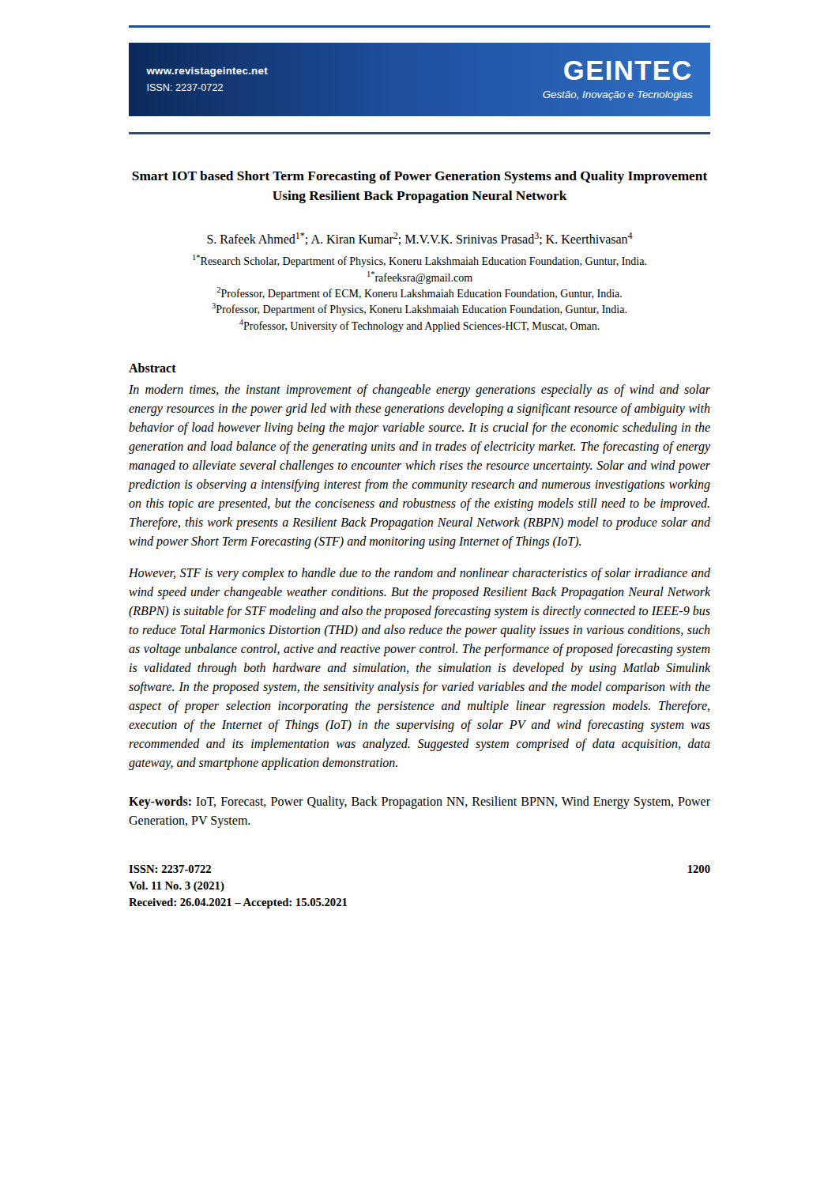www.revistageintec.net
ISSN: 2237-0722
GEINTEC
Gestão, Inovação e Tecnologias
Smart IOT based Short Term Forecasting of Power Generation Systems and Quality Improvement Using Resilient Back Propagation Neural Network
S. Rafeek Ahmed1*; A. Kiran Kumar2; M.V.V.K. Srinivas Prasad3; K. Keerthivasan4
1*Research Scholar, Department of Physics, Koneru Lakshmaiah Education Foundation, Guntur, India.
1*rafeeksra@gmail.com
2Professor, Department of ECM, Koneru Lakshmaiah Education Foundation, Guntur, India.
3Professor, Department of Physics, Koneru Lakshmaiah Education Foundation, Guntur, India.
4Professor, University of Technology and Applied Sciences-HCT, Muscat, Oman.
Abstract
In modern times, the instant improvement of changeable energy generations especially as of wind and solar energy resources in the power grid led with these generations developing a significant resource of ambiguity with behavior of load however living being the major variable source. It is crucial for the economic scheduling in the generation and load balance of the generating units and in trades of electricity market. The forecasting of energy managed to alleviate several challenges to encounter which rises the resource uncertainty. Solar and wind power prediction is observing a intensifying interest from the community research and numerous investigations working on this topic are presented, but the conciseness and robustness of the existing models still need to be improved. Therefore, this work presents a Resilient Back Propagation Neural Network (RBPN) model to produce solar and wind power Short Term Forecasting (STF) and monitoring using Internet of Things (IoT).
However, STF is very complex to handle due to the random and nonlinear characteristics of solar irradiance and wind speed under changeable weather conditions. But the proposed Resilient Back Propagation Neural Network (RBPN) is suitable for STF modeling and also the proposed forecasting system is directly connected to IEEE-9 bus to reduce Total Harmonics Distortion (THD) and also reduce the power quality issues in various conditions, such as voltage unbalance control, active and reactive power control. The performance of proposed forecasting system is validated through both hardware and simulation, the simulation is developed by using Matlab Simulink software. In the proposed system, the sensitivity analysis for varied variables and the model comparison with the aspect of proper selection incorporating the persistence and multiple linear regression models. Therefore, execution of the Internet of Things (IoT) in the supervising of solar PV and wind forecasting system was recommended and its implementation was analyzed. Suggested system comprised of data acquisition, data gateway, and smartphone application demonstration.
Key-words: IoT, Forecast, Power Quality, Back Propagation NN, Resilient BPNN, Wind Energy System, Power Generation, PV System.
ISSN: 2237-0722
Vol. 11 No. 3 (2021)
Received: 26.04.2021 – Accepted: 15.05.2021
1200